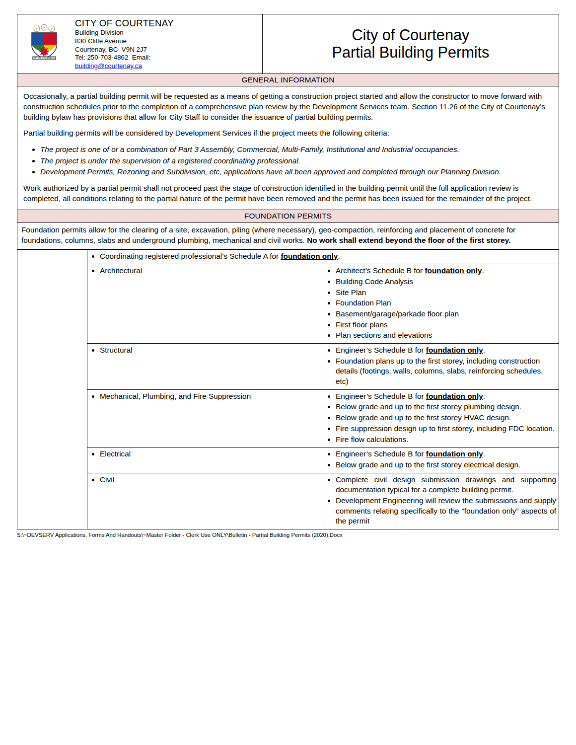| CITY OF COURTENAY | CITY OF COURTENAY Building Division 830 Cliffe Avenue Courtenay, BC V9N 2J7 Tel: 250-703-4862 Email: building@courtenay.ca | City of Courtenay Partial Building Permits |
GENERAL INFORMATION
Occasionally, a partial building permit will be requested as a means of getting a construction project started and allow the constructor to move forward with construction schedules prior to the completion of a comprehensive plan review by the Development Services team. Section 11.26 of the City of Courtenay’s building bylaw has provisions that allow for City Staff to consider the issuance of partial building permits.
Partial building permits will be considered by Development Services if the project meets the following criteria:
The project is one of or a combination of Part 3 Assembly, Commercial, Multi-Family, Institutional and Industrial occupancies.
The project is under the supervision of a registered coordinating professional.
Development Permits, Rezoning and Subdivision, etc, applications have all been approved and completed through our Planning Division.
Work authorized by a partial permit shall not proceed past the stage of construction identified in the building permit until the full application review is completed, all conditions relating to the partial nature of the permit have been removed and the permit has been issued for the remainder of the project.
FOUNDATION PERMITS
Foundation permits allow for the clearing of a site, excavation, piling (where necessary), geo-compaction, reinforcing and placement of concrete for foundations, columns, slabs and underground plumbing, mechanical and civil works. No work shall extend beyond the floor of the first storey.
| | Coordinating registered professional’s Schedule A for foundation only . |
| Architectural | Architect’s Schedule B for foundation only . Building Code Analysis Site Plan Foundation Plan Basement/garage/parkade floor plan First floor plans Plan sections and elevations |
| Structural | Engineer’s Schedule B for foundation only . Foundation plans up to the first storey, including construction details (footings, walls, columns, slabs, reinforcing schedules, etc) |
| Mechanical, Plumbing, and Fire Suppression | Engineer’s Schedule B for foundation only . Below grade and up to the first storey plumbing design. Below grade and up to the first storey HVAC design. Fire suppression design up to first storey, including FDC location. Fire flow calculations. |
| Electrical | Engineer’s Schedule B for foundation only . Below grade and up to the first storey electrical design. |
| Civil | Complete civil design submission drawings and supporting documentation typical for a complete building permit. Development Engineering will review the submissions and supply comments relating specifically to the “foundation only” aspects of the permit |
S:\~DEVSERV Applications, Forms And Handouts\~Master Folder - Clerk Use ONLY\Bulletin - Partial Building Permits (2020).Docx